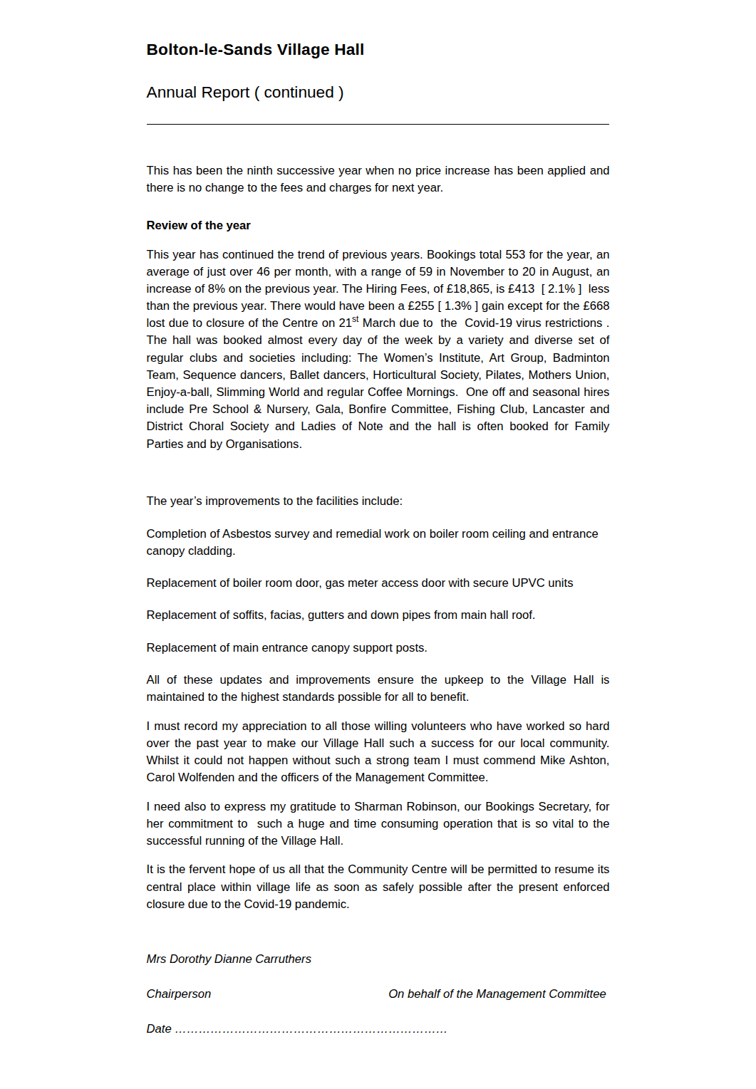Bolton-le-Sands Village Hall
Annual Report ( continued )
This has been the ninth successive year when no price increase has been applied and there is no change to the fees and charges for next year.
Review of the year
This year has continued the trend of previous years. Bookings total 553 for the year, an average of just over 46 per month, with a range of 59 in November to 20 in August, an increase of 8% on the previous year. The Hiring Fees, of £18,865, is £413 [ 2.1% ] less than the previous year. There would have been a £255 [ 1.3% ] gain except for the £668 lost due to closure of the Centre on 21st March due to the Covid-19 virus restrictions . The hall was booked almost every day of the week by a variety and diverse set of regular clubs and societies including: The Women’s Institute, Art Group, Badminton Team, Sequence dancers, Ballet dancers, Horticultural Society, Pilates, Mothers Union, Enjoy-a-ball, Slimming World and regular Coffee Mornings. One off and seasonal hires include Pre School & Nursery, Gala, Bonfire Committee, Fishing Club, Lancaster and District Choral Society and Ladies of Note and the hall is often booked for Family Parties and by Organisations.
The year’s improvements to the facilities include:
Completion of Asbestos survey and remedial work on boiler room ceiling and entrance canopy cladding.
Replacement of boiler room door, gas meter access door with secure UPVC units
Replacement of soffits, facias, gutters and down pipes from main hall roof.
Replacement of main entrance canopy support posts.
All of these updates and improvements ensure the upkeep to the Village Hall is maintained to the highest standards possible for all to benefit.
I must record my appreciation to all those willing volunteers who have worked so hard over the past year to make our Village Hall such a success for our local community. Whilst it could not happen without such a strong team I must commend Mike Ashton, Carol Wolfenden and the officers of the Management Committee.
I need also to express my gratitude to Sharman Robinson, our Bookings Secretary, for her commitment to such a huge and time consuming operation that is so vital to the successful running of the Village Hall.
It is the fervent hope of us all that the Community Centre will be permitted to resume its central place within village life as soon as safely possible after the present enforced closure due to the Covid-19 pandemic.
Mrs Dorothy Dianne Carruthers
Chairperson On behalf of the Management Committee
Date ……………………………………………………………